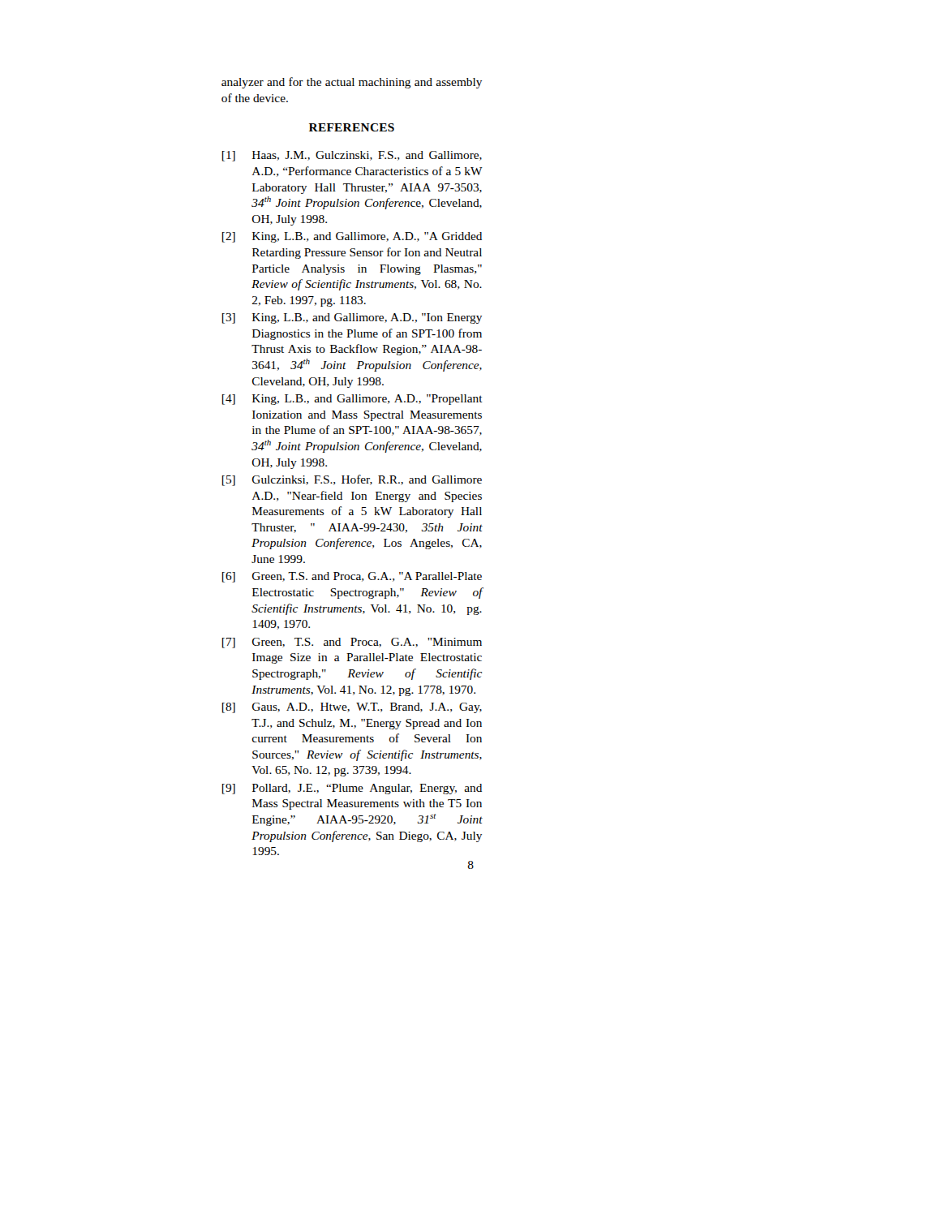analyzer and for the actual machining and assembly of the device.
REFERENCES
[1] Haas, J.M., Gulczinski, F.S., and Gallimore, A.D., “Performance Characteristics of a 5 kW Laboratory Hall Thruster,” AIAA 97-3503, 34th Joint Propulsion Conference, Cleveland, OH, July 1998.
[2] King, L.B., and Gallimore, A.D., "A Gridded Retarding Pressure Sensor for Ion and Neutral Particle Analysis in Flowing Plasmas," Review of Scientific Instruments, Vol. 68, No. 2, Feb. 1997, pg. 1183.
[3] King, L.B., and Gallimore, A.D., "Ion Energy Diagnostics in the Plume of an SPT-100 from Thrust Axis to Backflow Region,” AIAA-98-3641, 34th Joint Propulsion Conference, Cleveland, OH, July 1998.
[4] King, L.B., and Gallimore, A.D., "Propellant Ionization and Mass Spectral Measurements in the Plume of an SPT-100," AIAA-98-3657, 34th Joint Propulsion Conference, Cleveland, OH, July 1998.
[5] Gulczinksi, F.S., Hofer, R.R., and Gallimore A.D., "Near-field Ion Energy and Species Measurements of a 5 kW Laboratory Hall Thruster, " AIAA-99-2430, 35th Joint Propulsion Conference, Los Angeles, CA, June 1999.
[6] Green, T.S. and Proca, G.A., "A Parallel-Plate Electrostatic Spectrograph," Review of Scientific Instruments, Vol. 41, No. 10, pg. 1409, 1970.
[7] Green, T.S. and Proca, G.A., "Minimum Image Size in a Parallel-Plate Electrostatic Spectrograph," Review of Scientific Instruments, Vol. 41, No. 12, pg. 1778, 1970.
[8] Gaus, A.D., Htwe, W.T., Brand, J.A., Gay, T.J., and Schulz, M., "Energy Spread and Ion current Measurements of Several Ion Sources," Review of Scientific Instruments, Vol. 65, No. 12, pg. 3739, 1994.
[9] Pollard, J.E., “Plume Angular, Energy, and Mass Spectral Measurements with the T5 Ion Engine,” AIAA-95-2920, 31st Joint Propulsion Conference, San Diego, CA, July 1995.
8